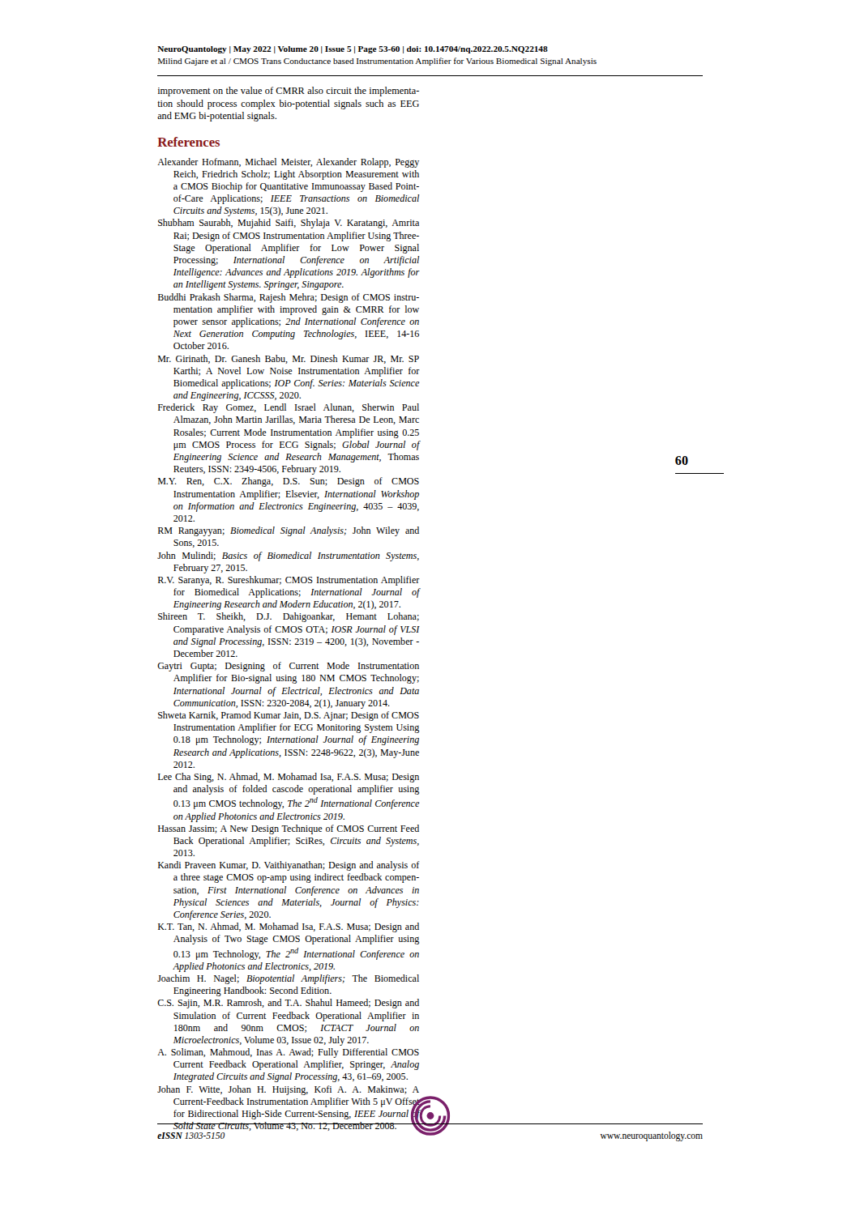NeuroQuantology | May 2022 | Volume 20 | Issue 5 | Page 53-60 | doi: 10.14704/nq.2022.20.5.NQ22148
Milind Gajare et al / CMOS Trans Conductance based Instrumentation Amplifier for Various Biomedical Signal Analysis
improvement on the value of CMRR also circuit the implementation should process complex bio-potential signals such as EEG and EMG bi-potential signals.
References
Alexander Hofmann, Michael Meister, Alexander Rolapp, Peggy Reich, Friedrich Scholz; Light Absorption Measurement with a CMOS Biochip for Quantitative Immunoassay Based Point-of-Care Applications; IEEE Transactions on Biomedical Circuits and Systems, 15(3), June 2021.
Shubham Saurabh, Mujahid Saifi, Shylaja V. Karatangi, Amrita Rai; Design of CMOS Instrumentation Amplifier Using Three-Stage Operational Amplifier for Low Power Signal Processing; International Conference on Artificial Intelligence: Advances and Applications 2019. Algorithms for an Intelligent Systems. Springer, Singapore.
Buddhi Prakash Sharma, Rajesh Mehra; Design of CMOS instrumentation amplifier with improved gain & CMRR for low power sensor applications; 2nd International Conference on Next Generation Computing Technologies, IEEE, 14-16 October 2016.
Mr. Girinath, Dr. Ganesh Babu, Mr. Dinesh Kumar JR, Mr. SP Karthi; A Novel Low Noise Instrumentation Amplifier for Biomedical applications; IOP Conf. Series: Materials Science and Engineering, ICCSSS, 2020.
Frederick Ray Gomez, Lendl Israel Alunan, Sherwin Paul Almazan, John Martin Jarillas, Maria Theresa De Leon, Marc Rosales; Current Mode Instrumentation Amplifier using 0.25 μm CMOS Process for ECG Signals; Global Journal of Engineering Science and Research Management, Thomas Reuters, ISSN: 2349-4506, February 2019.
M.Y. Ren, C.X. Zhanga, D.S. Sun; Design of CMOS Instrumentation Amplifier; Elsevier, International Workshop on Information and Electronics Engineering, 4035 – 4039, 2012.
RM Rangayyan; Biomedical Signal Analysis; John Wiley and Sons, 2015.
John Mulindi; Basics of Biomedical Instrumentation Systems, February 27, 2015.
R.V. Saranya, R. Sureshkumar; CMOS Instrumentation Amplifier for Biomedical Applications; International Journal of Engineering Research and Modern Education, 2(1), 2017.
Shireen T. Sheikh, D.J. Dahigoankar, Hemant Lohana; Comparative Analysis of CMOS OTA; IOSR Journal of VLSI and Signal Processing, ISSN: 2319 – 4200, 1(3), November - December 2012.
Gaytri Gupta; Designing of Current Mode Instrumentation Amplifier for Bio-signal using 180 NM CMOS Technology; International Journal of Electrical, Electronics and Data Communication, ISSN: 2320-2084, 2(1), January 2014.
Shweta Karnik, Pramod Kumar Jain, D.S. Ajnar; Design of CMOS Instrumentation Amplifier for ECG Monitoring System Using 0.18 μm Technology; International Journal of Engineering Research and Applications, ISSN: 2248-9622, 2(3), May-June 2012.
Lee Cha Sing, N. Ahmad, M. Mohamad Isa, F.A.S. Musa; Design and analysis of folded cascode operational amplifier using 0.13 μm CMOS technology, The 2nd International Conference on Applied Photonics and Electronics 2019.
Hassan Jassim; A New Design Technique of CMOS Current Feed Back Operational Amplifier; SciRes, Circuits and Systems, 2013.
Kandi Praveen Kumar, D. Vaithiyanathan; Design and analysis of a three stage CMOS op-amp using indirect feedback compensation, First International Conference on Advances in Physical Sciences and Materials, Journal of Physics: Conference Series, 2020.
K.T. Tan, N. Ahmad, M. Mohamad Isa, F.A.S. Musa; Design and Analysis of Two Stage CMOS Operational Amplifier using 0.13 μm Technology, The 2nd International Conference on Applied Photonics and Electronics, 2019.
Joachim H. Nagel; Biopotential Amplifiers; The Biomedical Engineering Handbook: Second Edition.
C.S. Sajin, M.R. Ramrosh, and T.A. Shahul Hameed; Design and Simulation of Current Feedback Operational Amplifier in 180nm and 90nm CMOS; ICTACT Journal on Microelectronics, Volume 03, Issue 02, July 2017.
A. Soliman, Mahmoud, Inas A. Awad; Fully Differential CMOS Current Feedback Operational Amplifier, Springer, Analog Integrated Circuits and Signal Processing, 43, 61–69, 2005.
Johan F. Witte, Johan H. Huijsing, Kofi A. A. Makinwa; A Current-Feedback Instrumentation Amplifier With 5 μV Offset for Bidirectional High-Side Current-Sensing, IEEE Journal of Solid State Circuits, Volume 43, No. 12, December 2008.
60
eISSN 1303-5150
www.neuroquantology.com